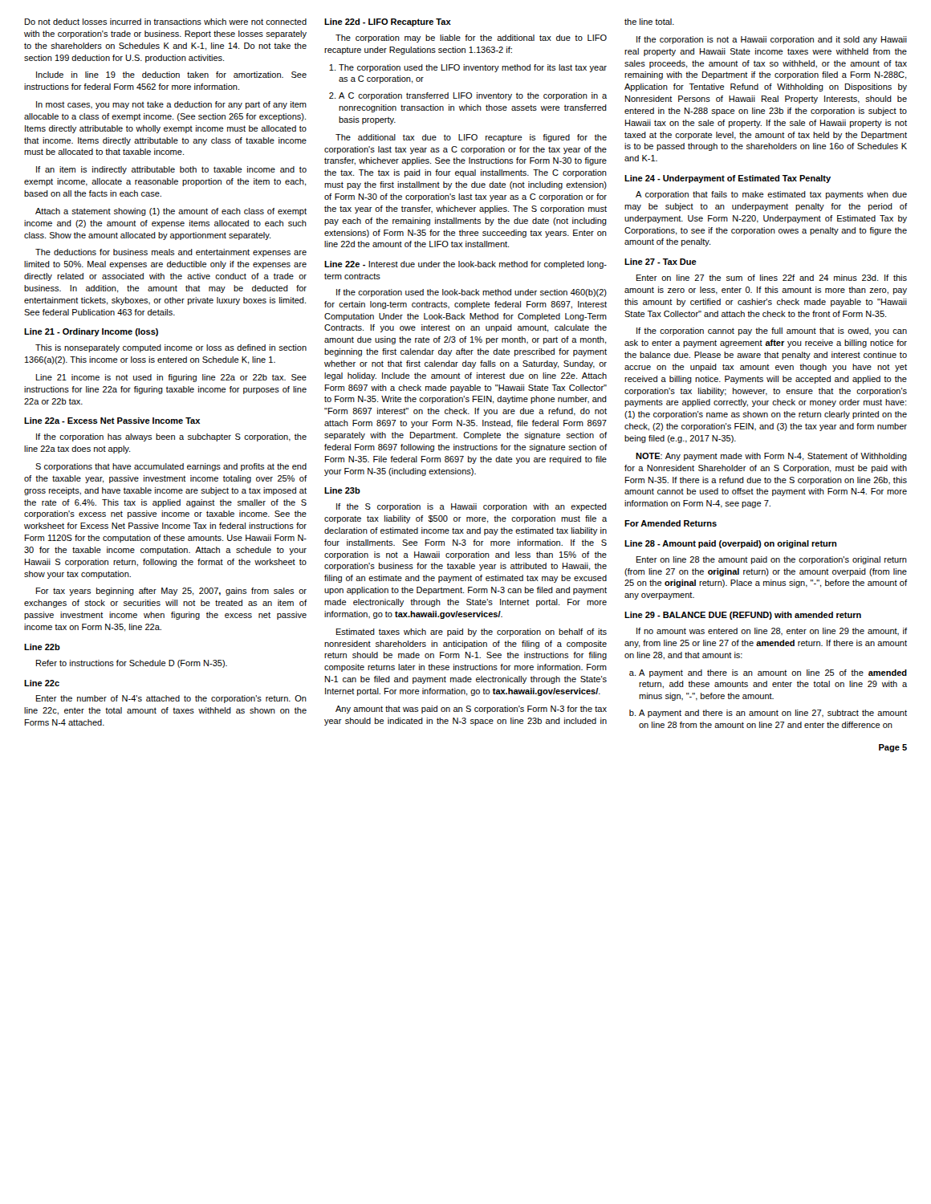Do not deduct losses incurred in transactions which were not connected with the corporation's trade or business. Report these losses separately to the shareholders on Schedules K and K-1, line 14. Do not take the section 199 deduction for U.S. production activities.
Include in line 19 the deduction taken for amortization. See instructions for federal Form 4562 for more information.
In most cases, you may not take a deduction for any part of any item allocable to a class of exempt income. (See section 265 for exceptions). Items directly attributable to wholly exempt income must be allocated to that income. Items directly attributable to any class of taxable income must be allocated to that taxable income.
If an item is indirectly attributable both to taxable income and to exempt income, allocate a reasonable proportion of the item to each, based on all the facts in each case.
Attach a statement showing (1) the amount of each class of exempt income and (2) the amount of expense items allocated to each such class. Show the amount allocated by apportionment separately.
The deductions for business meals and entertainment expenses are limited to 50%. Meal expenses are deductible only if the expenses are directly related or associated with the active conduct of a trade or business. In addition, the amount that may be deducted for entertainment tickets, skyboxes, or other private luxury boxes is limited. See federal Publication 463 for details.
Line 21 - Ordinary Income (loss)
This is nonseparately computed income or loss as defined in section 1366(a)(2). This income or loss is entered on Schedule K, line 1.
Line 21 income is not used in figuring line 22a or 22b tax. See instructions for line 22a for figuring taxable income for purposes of line 22a or 22b tax.
Line 22a - Excess Net Passive Income Tax
If the corporation has always been a subchapter S corporation, the line 22a tax does not apply.
S corporations that have accumulated earnings and profits at the end of the taxable year, passive investment income totaling over 25% of gross receipts, and have taxable income are subject to a tax imposed at the rate of 6.4%. This tax is applied against the smaller of the S corporation's excess net passive income or taxable income. See the worksheet for Excess Net Passive Income Tax in federal instructions for Form 1120S for the computation of these amounts. Use Hawaii Form N-30 for the taxable income computation. Attach a schedule to your Hawaii S corporation return, following the format of the worksheet to show your tax computation.
For tax years beginning after May 25, 2007, gains from sales or exchanges of stock or securities will not be treated as an item of passive investment income when figuring the excess net passive income tax on Form N-35, line 22a.
Line 22b
Refer to instructions for Schedule D (Form N-35).
Line 22c
Enter the number of N-4's attached to the corporation's return. On line 22c, enter the total amount of taxes withheld as shown on the Forms N-4 attached.
Line 22d - LIFO Recapture Tax
The corporation may be liable for the additional tax due to LIFO recapture under Regulations section 1.1363-2 if:
The corporation used the LIFO inventory method for its last tax year as a C corporation, or
A C corporation transferred LIFO inventory to the corporation in a nonrecognition transaction in which those assets were transferred basis property.
The additional tax due to LIFO recapture is figured for the corporation's last tax year as a C corporation or for the tax year of the transfer, whichever applies. See the Instructions for Form N-30 to figure the tax. The tax is paid in four equal installments. The C corporation must pay the first installment by the due date (not including extension) of Form N-30 of the corporation's last tax year as a C corporation or for the tax year of the transfer, whichever applies. The S corporation must pay each of the remaining installments by the due date (not including extensions) of Form N-35 for the three succeeding tax years. Enter on line 22d the amount of the LIFO tax installment.
Line 22e - Interest due under the look-back method for completed long-term contracts
If the corporation used the look-back method under section 460(b)(2) for certain long-term contracts, complete federal Form 8697, Interest Computation Under the Look-Back Method for Completed Long-Term Contracts. If you owe interest on an unpaid amount, calculate the amount due using the rate of 2/3 of 1% per month, or part of a month, beginning the first calendar day after the date prescribed for payment whether or not that first calendar day falls on a Saturday, Sunday, or legal holiday. Include the amount of interest due on line 22e. Attach Form 8697 with a check made payable to "Hawaii State Tax Collector" to Form N-35. Write the corporation's FEIN, daytime phone number, and "Form 8697 interest" on the check. If you are due a refund, do not attach Form 8697 to your Form N-35. Instead, file federal Form 8697 separately with the Department. Complete the signature section of federal Form 8697 following the instructions for the signature section of Form N-35. File federal Form 8697 by the date you are required to file your Form N-35 (including extensions).
Line 23b
If the S corporation is a Hawaii corporation with an expected corporate tax liability of $500 or more, the corporation must file a declaration of estimated income tax and pay the estimated tax liability in four installments. See Form N-3 for more information. If the S corporation is not a Hawaii corporation and less than 15% of the corporation's business for the taxable year is attributed to Hawaii, the filing of an estimate and the payment of estimated tax may be excused upon application to the Department. Form N-3 can be filed and payment made electronically through the State's Internet portal. For more information, go to tax.hawaii.gov/eservices/.
Estimated taxes which are paid by the corporation on behalf of its nonresident shareholders in anticipation of the filing of a composite return should be made on Form N-1. See the instructions for filing composite returns later in these instructions for more information. Form N-1 can be filed and payment made electronically through the State's Internet portal. For more information, go to tax.hawaii.gov/eservices/.
Any amount that was paid on an S corporation's Form N-3 for the tax year should be indicated in the N-3 space on line 23b and included in the line total.
If the corporation is not a Hawaii corporation and it sold any Hawaii real property and Hawaii State income taxes were withheld from the sales proceeds, the amount of tax so withheld, or the amount of tax remaining with the Department if the corporation filed a Form N-288C, Application for Tentative Refund of Withholding on Dispositions by Nonresident Persons of Hawaii Real Property Interests, should be entered in the N-288 space on line 23b if the corporation is subject to Hawaii tax on the sale of property. If the sale of Hawaii property is not taxed at the corporate level, the amount of tax held by the Department is to be passed through to the shareholders on line 16o of Schedules K and K-1.
Line 24 - Underpayment of Estimated Tax Penalty
A corporation that fails to make estimated tax payments when due may be subject to an underpayment penalty for the period of underpayment. Use Form N-220, Underpayment of Estimated Tax by Corporations, to see if the corporation owes a penalty and to figure the amount of the penalty.
Line 27 - Tax Due
Enter on line 27 the sum of lines 22f and 24 minus 23d. If this amount is zero or less, enter 0. If this amount is more than zero, pay this amount by certified or cashier's check made payable to "Hawaii State Tax Collector" and attach the check to the front of Form N-35.
If the corporation cannot pay the full amount that is owed, you can ask to enter a payment agreement after you receive a billing notice for the balance due. Please be aware that penalty and interest continue to accrue on the unpaid tax amount even though you have not yet received a billing notice. Payments will be accepted and applied to the corporation's tax liability; however, to ensure that the corporation's payments are applied correctly, your check or money order must have: (1) the corporation's name as shown on the return clearly printed on the check, (2) the corporation's FEIN, and (3) the tax year and form number being filed (e.g., 2017 N-35).
NOTE: Any payment made with Form N-4, Statement of Withholding for a Nonresident Shareholder of an S Corporation, must be paid with Form N-35. If there is a refund due to the S corporation on line 26b, this amount cannot be used to offset the payment with Form N-4. For more information on Form N-4, see page 7.
For Amended Returns
Line 28 - Amount paid (overpaid) on original return
Enter on line 28 the amount paid on the corporation's original return (from line 27 on the original return) or the amount overpaid (from line 25 on the original return). Place a minus sign, "-", before the amount of any overpayment.
Line 29 - BALANCE DUE (REFUND) with amended return
If no amount was entered on line 28, enter on line 29 the amount, if any, from line 25 or line 27 of the amended return. If there is an amount on line 28, and that amount is:
A payment and there is an amount on line 25 of the amended return, add these amounts and enter the total on line 29 with a minus sign, "-", before the amount.
A payment and there is an amount on line 27, subtract the amount on line 28 from the amount on line 27 and enter the difference on
Page 5